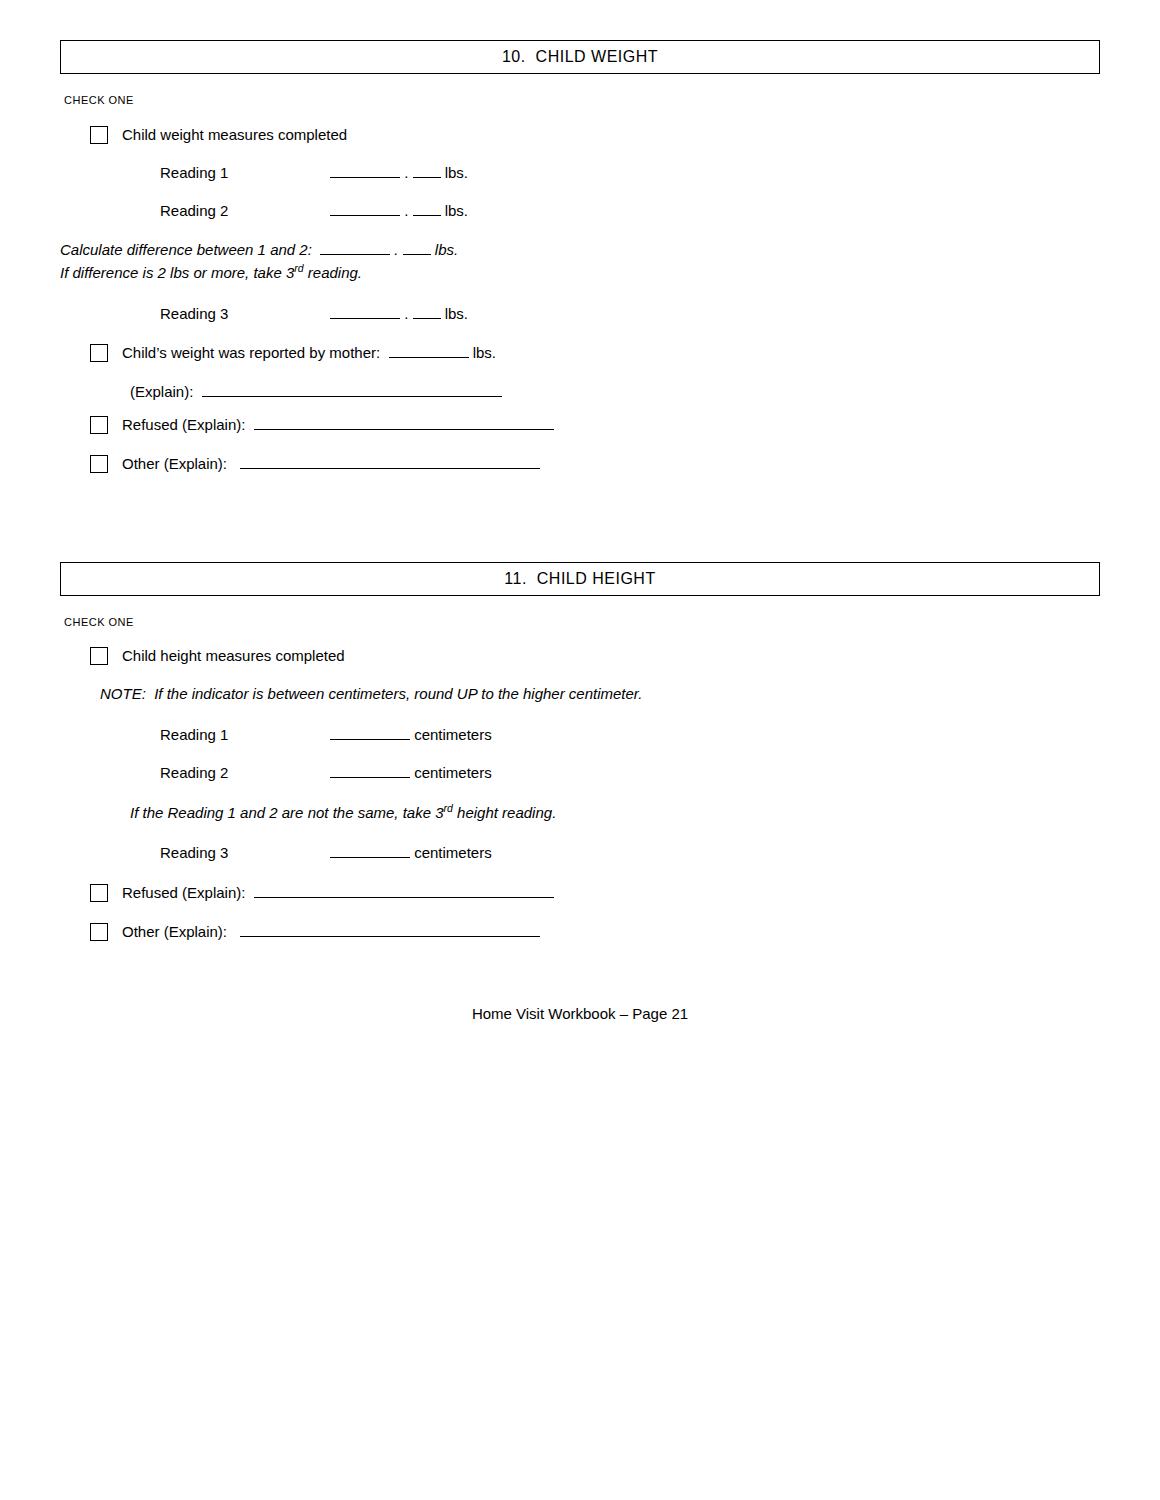10. CHILD WEIGHT
CHECK ONE
Child weight measures completed
Reading 1 . lbs.
Reading 2 . lbs.
Calculate difference between 1 and 2: . lbs.
If difference is 2 lbs or more, take 3rd reading.
Reading 3 . lbs.
Child’s weight was reported by mother: lbs.
(Explain):
Refused (Explain):
Other (Explain):
11. CHILD HEIGHT
CHECK ONE
Child height measures completed
NOTE: If the indicator is between centimeters, round UP to the higher centimeter.
Reading 1 centimeters
Reading 2 centimeters
If the Reading 1 and 2 are not the same, take 3rd height reading.
Reading 3 centimeters
Refused (Explain):
Other (Explain):
Home Visit Workbook – Page 21